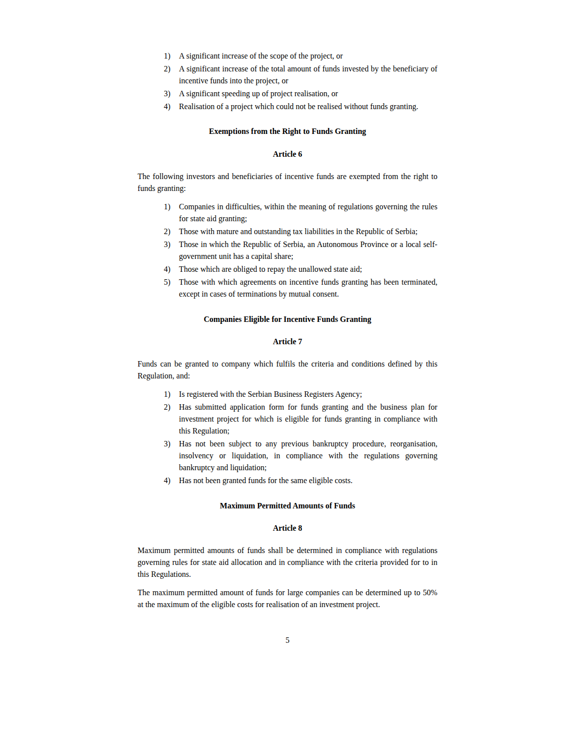A significant increase of the scope of the project, or
A significant increase of the total amount of funds invested by the beneficiary of incentive funds into the project, or
A significant speeding up of project realisation, or
Realisation of a project which could not be realised without funds granting.
Exemptions from the Right to Funds Granting
Article 6
The following investors and beneficiaries of incentive funds are exempted from the right to funds granting:
Companies in difficulties, within the meaning of regulations governing the rules for state aid granting;
Those with mature and outstanding tax liabilities in the Republic of Serbia;
Those in which the Republic of Serbia, an Autonomous Province or a local self-government unit has a capital share;
Those which are obliged to repay the unallowed state aid;
Those with which agreements on incentive funds granting has been terminated, except in cases of terminations by mutual consent.
Companies Eligible for Incentive Funds Granting
Article 7
Funds can be granted to company which fulfils the criteria and conditions defined by this Regulation, and:
Is registered with the Serbian Business Registers Agency;
Has submitted application form for funds granting and the business plan for investment project for which is eligible for funds granting in compliance with this Regulation;
Has not been subject to any previous bankruptcy procedure, reorganisation, insolvency or liquidation, in compliance with the regulations governing bankruptcy and liquidation;
Has not been granted funds for the same eligible costs.
Maximum Permitted Amounts of Funds
Article 8
Maximum permitted amounts of funds shall be determined in compliance with regulations governing rules for state aid allocation and in compliance with the criteria provided for to in this Regulations.
The maximum permitted amount of funds for large companies can be determined up to 50% at the maximum of the eligible costs for realisation of an investment project.
5